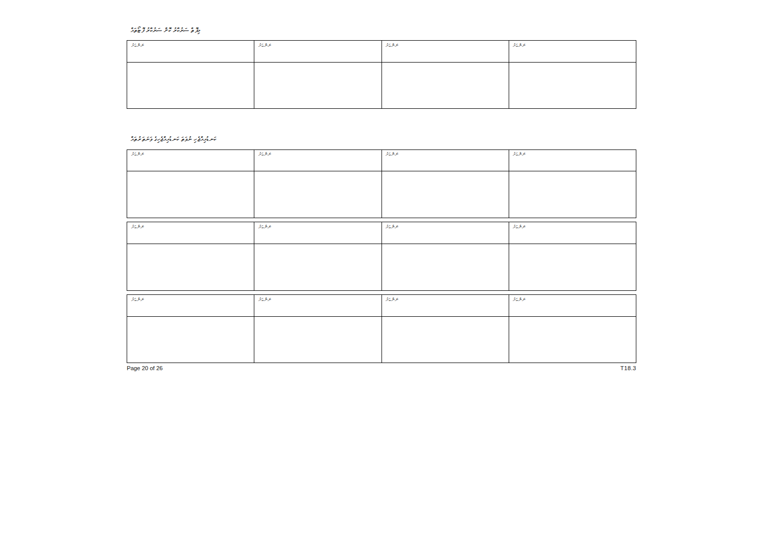މިފޮތް ސަރުކާރު ކޮށް ސަރުކާރު ފޮޓޯތައް
| ނަންބަރު | ނަންބަރު | ނަންބަރު | ނަންބަރު |
ކަނޑުއިއްޖެހި ނުވަތަ ކަނޑުއިއްޖެހިގެ ވަނަތަރުތައް
| ނަންބަރު | ނަންބަރު | ނަންބަރު | ނަންބަރު |
| ނަންބަރު | ނަންބަރު | ނަންބަރު | ނަންބަރު |
| ނަންބަރު | ނަންބަރު | ނަންބަރު | ނަންބަރު |
Page 20 of 26 T18.3